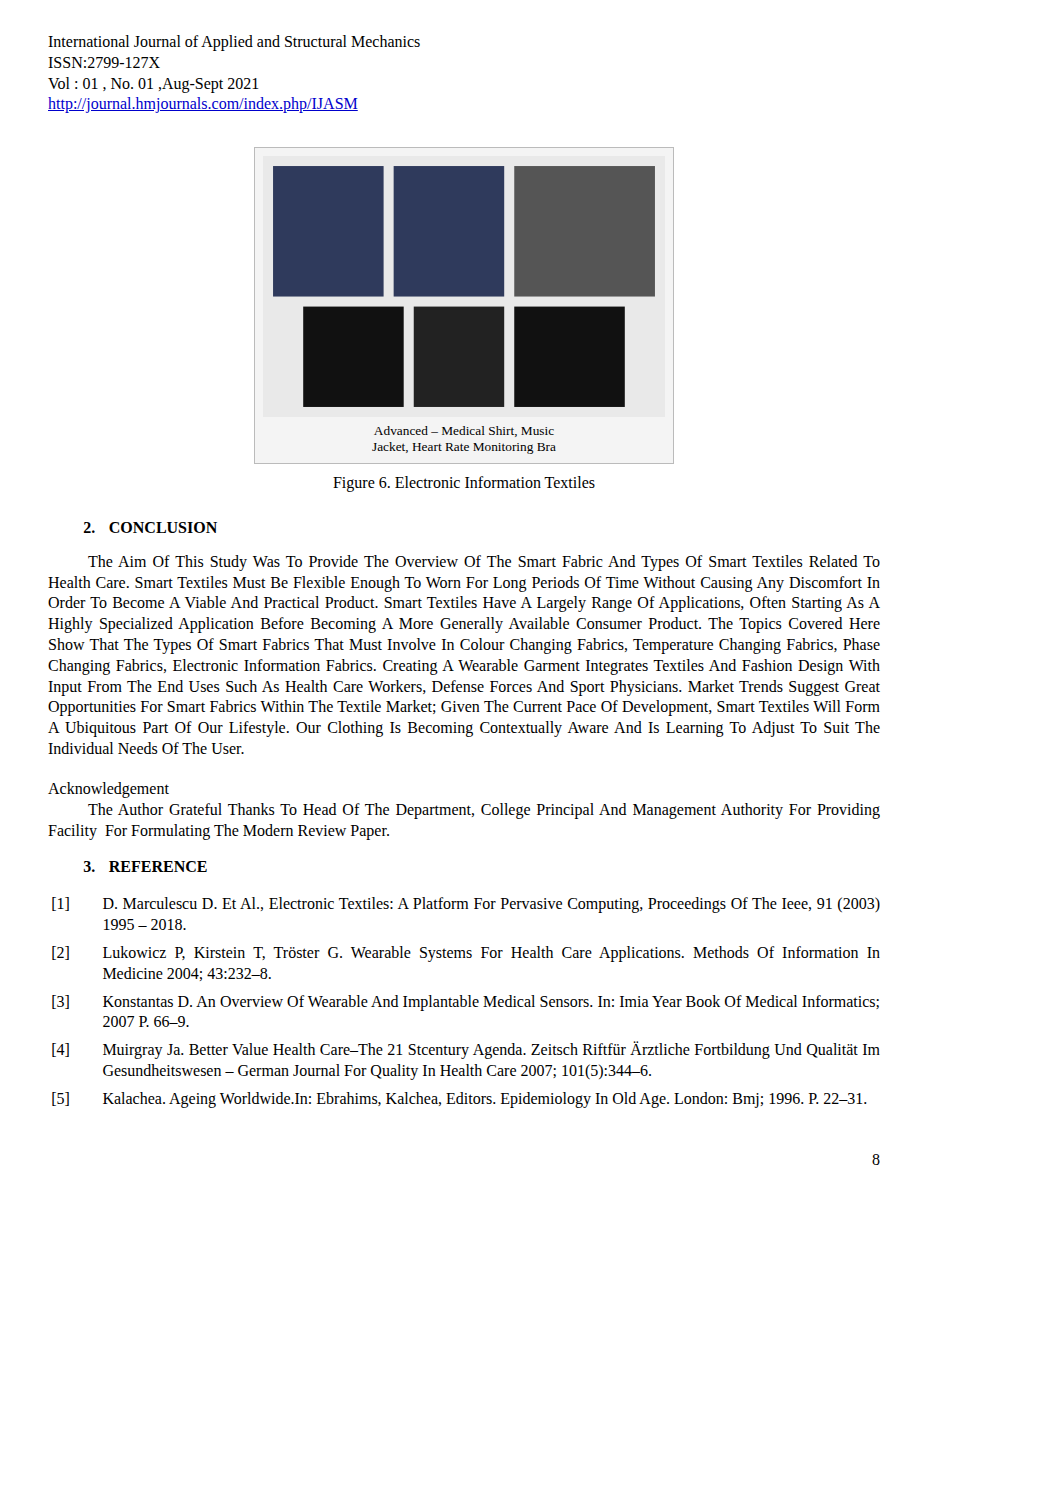International Journal of Applied and Structural Mechanics
ISSN:2799-127X
Vol : 01 , No. 01 ,Aug-Sept 2021
http://journal.hmjournals.com/index.php/IJASM
Advanced – Medical Shirt, Music
Jacket, Heart Rate Monitoring Bra
Figure 6. Electronic Information Textiles
2. CONCLUSION
The Aim Of This Study Was To Provide The Overview Of The Smart Fabric And Types Of Smart Textiles Related To Health Care. Smart Textiles Must Be Flexible Enough To Worn For Long Periods Of Time Without Causing Any Discomfort In Order To Become A Viable And Practical Product. Smart Textiles Have A Largely Range Of Applications, Often Starting As A Highly Specialized Application Before Becoming A More Generally Available Consumer Product. The Topics Covered Here Show That The Types Of Smart Fabrics That Must Involve In Colour Changing Fabrics, Temperature Changing Fabrics, Phase Changing Fabrics, Electronic Information Fabrics. Creating A Wearable Garment Integrates Textiles And Fashion Design With Input From The End Uses Such As Health Care Workers, Defense Forces And Sport Physicians. Market Trends Suggest Great Opportunities For Smart Fabrics Within The Textile Market; Given The Current Pace Of Development, Smart Textiles Will Form A Ubiquitous Part Of Our Lifestyle. Our Clothing Is Becoming Contextually Aware And Is Learning To Adjust To Suit The Individual Needs Of The User.
Acknowledgement
The Author Grateful Thanks To Head Of The Department, College Principal And Management Authority For Providing Facility For Formulating The Modern Review Paper.
3. REFERENCE
[1] D. Marculescu D. Et Al., Electronic Textiles: A Platform For Pervasive Computing, Proceedings Of The Ieee, 91 (2003) 1995 – 2018.
[2] Lukowicz P, Kirstein T, Tröster G. Wearable Systems For Health Care Applications. Methods Of Information In Medicine 2004; 43:232–8.
[3] Konstantas D. An Overview Of Wearable And Implantable Medical Sensors. In: Imia Year Book Of Medical Informatics; 2007 P. 66–9.
[4] Muirgray Ja. Better Value Health Care–The 21 Stcentury Agenda. Zeitsch Riftfür Ärztliche Fortbildung Und Qualität Im Gesundheitswesen – German Journal For Quality In Health Care 2007; 101(5):344–6.
[5] Kalachea. Ageing Worldwide.In: Ebrahims, Kalchea, Editors. Epidemiology In Old Age. London: Bmj; 1996. P. 22–31.
8